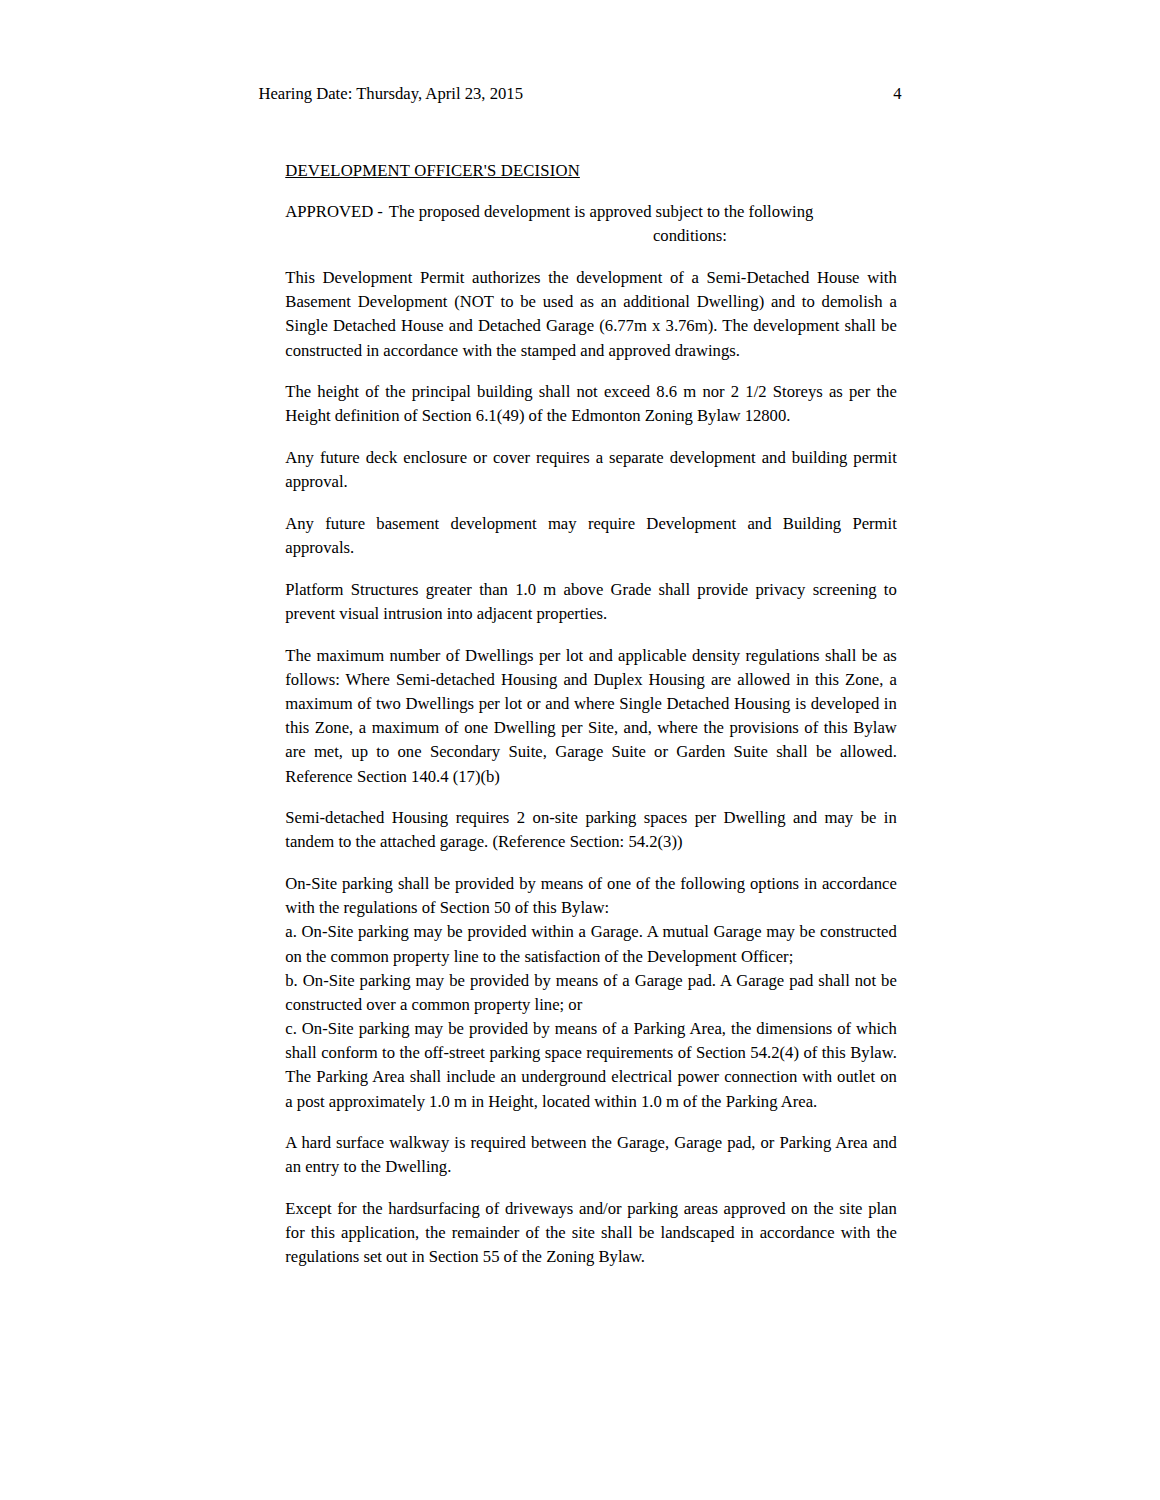Hearing Date: Thursday, April 23, 2015
4
DEVELOPMENT OFFICER'S DECISION
APPROVED -
The proposed development is approved subject to the following conditions:
This Development Permit authorizes the development of a Semi-Detached House with Basement Development (NOT to be used as an additional Dwelling) and to demolish a Single Detached House and Detached Garage (6.77m x 3.76m). The development shall be constructed in accordance with the stamped and approved drawings.
The height of the principal building shall not exceed 8.6 m nor 2 1/2 Storeys as per the Height definition of Section 6.1(49) of the Edmonton Zoning Bylaw 12800.
Any future deck enclosure or cover requires a separate development and building permit approval.
Any future basement development may require Development and Building Permit approvals.
Platform Structures greater than 1.0 m above Grade shall provide privacy screening to prevent visual intrusion into adjacent properties.
The maximum number of Dwellings per lot and applicable density regulations shall be as follows: Where Semi-detached Housing and Duplex Housing are allowed in this Zone, a maximum of two Dwellings per lot or and where Single Detached Housing is developed in this Zone, a maximum of one Dwelling per Site, and, where the provisions of this Bylaw are met, up to one Secondary Suite, Garage Suite or Garden Suite shall be allowed. Reference Section 140.4 (17)(b)
Semi-detached Housing requires 2 on-site parking spaces per Dwelling and may be in tandem to the attached garage. (Reference Section: 54.2(3))
On-Site parking shall be provided by means of one of the following options in accordance with the regulations of Section 50 of this Bylaw:
a. On-Site parking may be provided within a Garage. A mutual Garage may be constructed on the common property line to the satisfaction of the Development Officer;
b. On-Site parking may be provided by means of a Garage pad. A Garage pad shall not be constructed over a common property line; or
c. On-Site parking may be provided by means of a Parking Area, the dimensions of which shall conform to the off-street parking space requirements of Section 54.2(4) of this Bylaw. The Parking Area shall include an underground electrical power connection with outlet on a post approximately 1.0 m in Height, located within 1.0 m of the Parking Area.
A hard surface walkway is required between the Garage, Garage pad, or Parking Area and an entry to the Dwelling.
Except for the hardsurfacing of driveways and/or parking areas approved on the site plan for this application, the remainder of the site shall be landscaped in accordance with the regulations set out in Section 55 of the Zoning Bylaw.